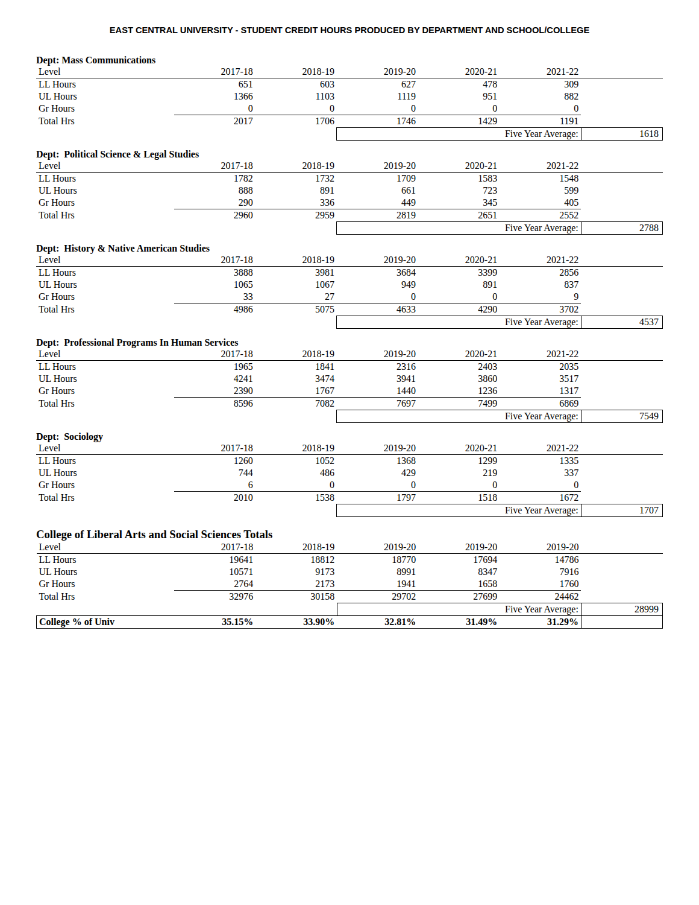EAST CENTRAL UNIVERSITY - STUDENT CREDIT HOURS PRODUCED BY DEPARTMENT AND SCHOOL/COLLEGE
Dept: Mass Communications
| Level | 2017-18 | 2018-19 | 2019-20 | 2020-21 | 2021-22 | |
| --- | --- | --- | --- | --- | --- | --- |
| LL Hours | 651 | 603 | 627 | 478 | 309 | |
| UL Hours | 1366 | 1103 | 1119 | 951 | 882 | |
| Gr Hours | 0 | 0 | 0 | 0 | 0 | |
| Total Hrs | 2017 | 1706 | 1746 | 1429 | 1191 | |
| | | | Five Year Average: | 1618 |
Dept: Political Science & Legal Studies
| Level | 2017-18 | 2018-19 | 2019-20 | 2020-21 | 2021-22 | |
| --- | --- | --- | --- | --- | --- | --- |
| LL Hours | 1782 | 1732 | 1709 | 1583 | 1548 | |
| UL Hours | 888 | 891 | 661 | 723 | 599 | |
| Gr Hours | 290 | 336 | 449 | 345 | 405 | |
| Total Hrs | 2960 | 2959 | 2819 | 2651 | 2552 | |
| | | | Five Year Average: | 2788 |
Dept: History & Native American Studies
| Level | 2017-18 | 2018-19 | 2019-20 | 2020-21 | 2021-22 | |
| --- | --- | --- | --- | --- | --- | --- |
| LL Hours | 3888 | 3981 | 3684 | 3399 | 2856 | |
| UL Hours | 1065 | 1067 | 949 | 891 | 837 | |
| Gr Hours | 33 | 27 | 0 | 0 | 9 | |
| Total Hrs | 4986 | 5075 | 4633 | 4290 | 3702 | |
| | | | Five Year Average: | 4537 |
Dept: Professional Programs In Human Services
| Level | 2017-18 | 2018-19 | 2019-20 | 2020-21 | 2021-22 | |
| --- | --- | --- | --- | --- | --- | --- |
| LL Hours | 1965 | 1841 | 2316 | 2403 | 2035 | |
| UL Hours | 4241 | 3474 | 3941 | 3860 | 3517 | |
| Gr Hours | 2390 | 1767 | 1440 | 1236 | 1317 | |
| Total Hrs | 8596 | 7082 | 7697 | 7499 | 6869 | |
| | | | Five Year Average: | 7549 |
Dept: Sociology
| Level | 2017-18 | 2018-19 | 2019-20 | 2020-21 | 2021-22 | |
| --- | --- | --- | --- | --- | --- | --- |
| LL Hours | 1260 | 1052 | 1368 | 1299 | 1335 | |
| UL Hours | 744 | 486 | 429 | 219 | 337 | |
| Gr Hours | 6 | 0 | 0 | 0 | 0 | |
| Total Hrs | 2010 | 1538 | 1797 | 1518 | 1672 | |
| | | | Five Year Average: | 1707 |
College of Liberal Arts and Social Sciences Totals
| Level | 2017-18 | 2018-19 | 2019-20 | 2019-20 | 2019-20 | |
| --- | --- | --- | --- | --- | --- | --- |
| LL Hours | 19641 | 18812 | 18770 | 17694 | 14786 | |
| UL Hours | 10571 | 9173 | 8991 | 8347 | 7916 | |
| Gr Hours | 2764 | 2173 | 1941 | 1658 | 1760 | |
| Total Hrs | 32976 | 30158 | 29702 | 27699 | 24462 | |
| | | | Five Year Average: | 28999 |
| College % of Univ | 35.15% | 33.90% | 32.81% | 31.49% | 31.29% | |